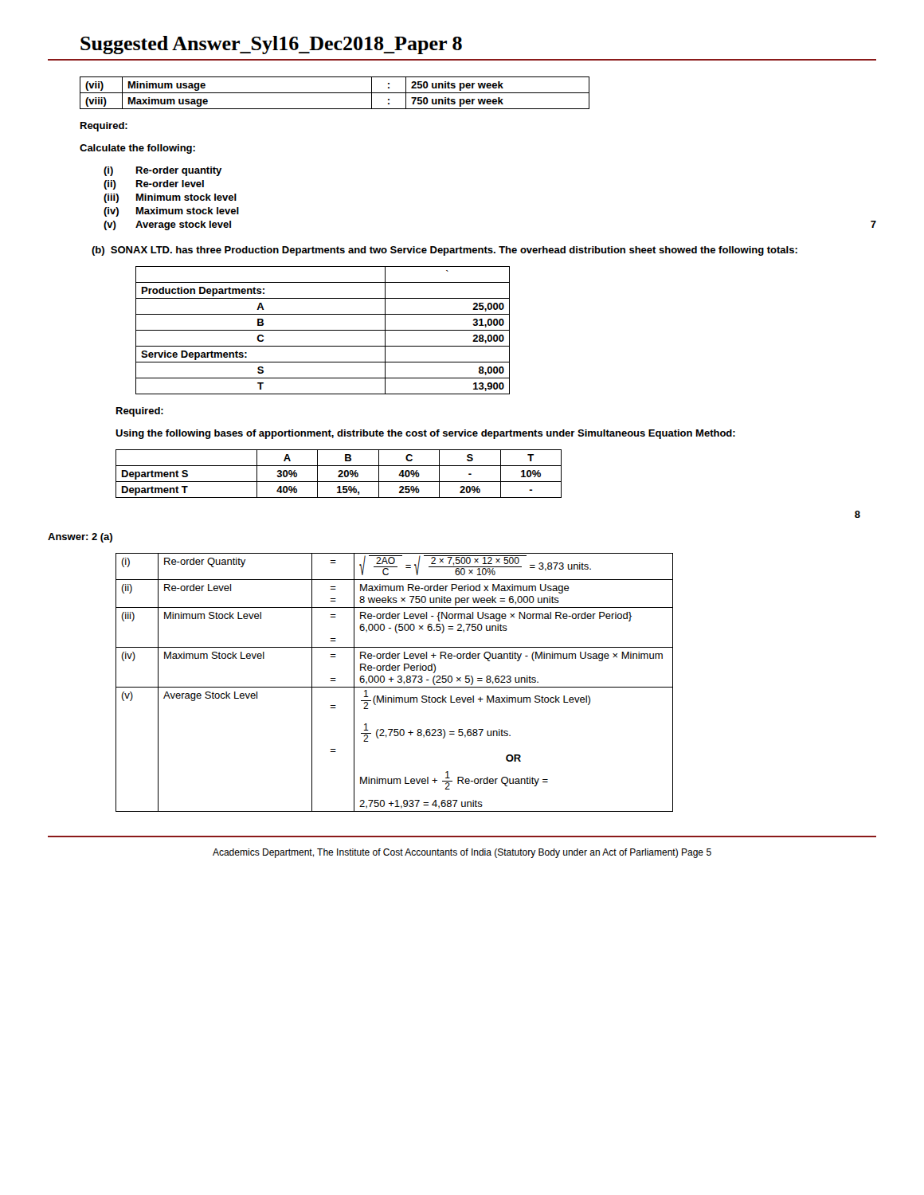Suggested Answer_Syl16_Dec2018_Paper 8
| (vii) | Minimum usage | : | 250 units per week |
| (viii) | Maximum usage | : | 750 units per week |
Required:
Calculate the following:
(i) Re-order quantity
(ii) Re-order level
(iii) Minimum stock level
(iv) Maximum stock level
(v) Average stock level 7
(b) SONAX LTD. has three Production Departments and two Service Departments. The overhead distribution sheet showed the following totals:
| | ` |
| Production Departments: | |
| A | 25,000 |
| B | 31,000 |
| C | 28,000 |
| Service Departments: | |
| S | 8,000 |
| T | 13,900 |
Required:
Using the following bases of apportionment, distribute the cost of service departments under Simultaneous Equation Method:
| | A | B | C | S | T |
| Department S | 30% | 20% | 40% | - | 10% |
| Department T | 40% | 15%, | 25% | 20% | - |
8
Answer: 2 (a)
| (i) | Re-order Quantity | = | 2AO C = 2 × 7,500 × 12 × 500 60 × 10% = 3,873 units. |
| (ii) | Re-order Level | = = | Maximum Re-order Period x Maximum Usage 8 weeks × 750 unite per week = 6,000 units |
| (iii) | Minimum Stock Level | = = | Re-order Level - {Normal Usage × Normal Re-order Period} 6,000 - (500 × 6.5) = 2,750 units |
| (iv) | Maximum Stock Level | = = | Re-order Level + Re-order Quantity - (Minimum Usage × Minimum Re-order Period) 6,000 + 3,873 - (250 × 5) = 8,623 units. |
| (v) | Average Stock Level | = = | 1 2 (Minimum Stock Level + Maximum Stock Level) 1 2 (2,750 + 8,623) = 5,687 units. OR Minimum Level + 1 2 Re-order Quantity = 2,750 +1,937 = 4,687 units |
Academics Department, The Institute of Cost Accountants of India (Statutory Body under an Act of Parliament) Page 5